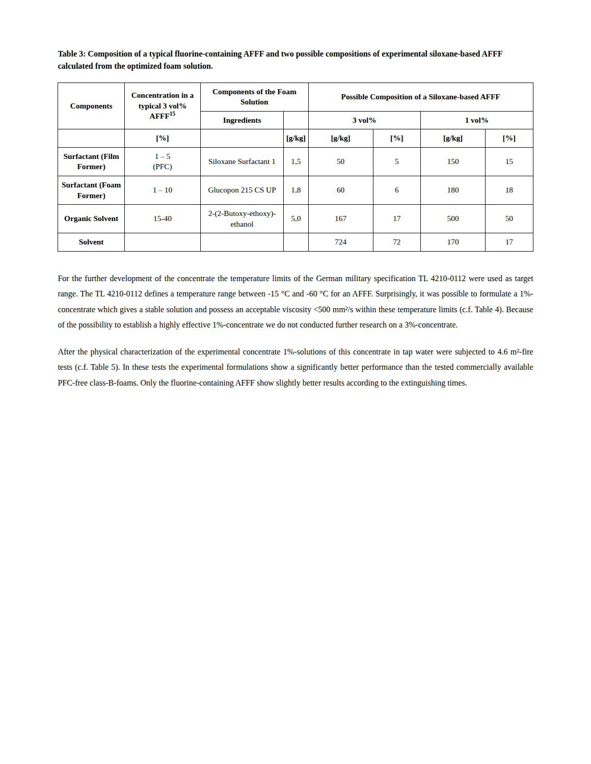Table 3: Composition of a typical fluorine-containing AFFF and two possible compositions of experimental siloxane-based AFFF calculated from the optimized foam solution.
| Components | Concentration in a typical 3 vol% AFFF 15 | Components of the Foam Solution | Possible Composition of a Siloxane-based AFFF |
| --- | --- | --- | --- |
| Ingredients | | 3 vol% | 1 vol% |
| | [%] | | [g/kg] | [g/kg] | [%] | [g/kg] | [%] |
| Surfactant (Film Former) | 1 – 5 (PFC) | Siloxane Surfactant 1 | 1,5 | 50 | 5 | 150 | 15 |
| Surfactant (Foam Former) | 1 – 10 | Glucopon 215 CS UP | 1,8 | 60 | 6 | 180 | 18 |
| Organic Solvent | 15-40 | 2-(2-Butoxy-ethoxy)-ethanol | 5,0 | 167 | 17 | 500 | 50 |
| Solvent | | | | 724 | 72 | 170 | 17 |
For the further development of the concentrate the temperature limits of the German military specification TL 4210-0112 were used as target range. The TL 4210-0112 defines a temperature range between -15 °C and -60 °C for an AFFF. Surprisingly, it was possible to formulate a 1%-concentrate which gives a stable solution and possess an acceptable viscosity <500 mm²/s within these temperature limits (c.f. Table 4). Because of the possibility to establish a highly effective 1%-concentrate we do not conducted further research on a 3%-concentrate.
After the physical characterization of the experimental concentrate 1%-solutions of this concentrate in tap water were subjected to 4.6 m²-fire tests (c.f. Table 5). In these tests the experimental formulations show a significantly better performance than the tested commercially available PFC-free class-B-foams. Only the fluorine-containing AFFF show slightly better results according to the extinguishing times.